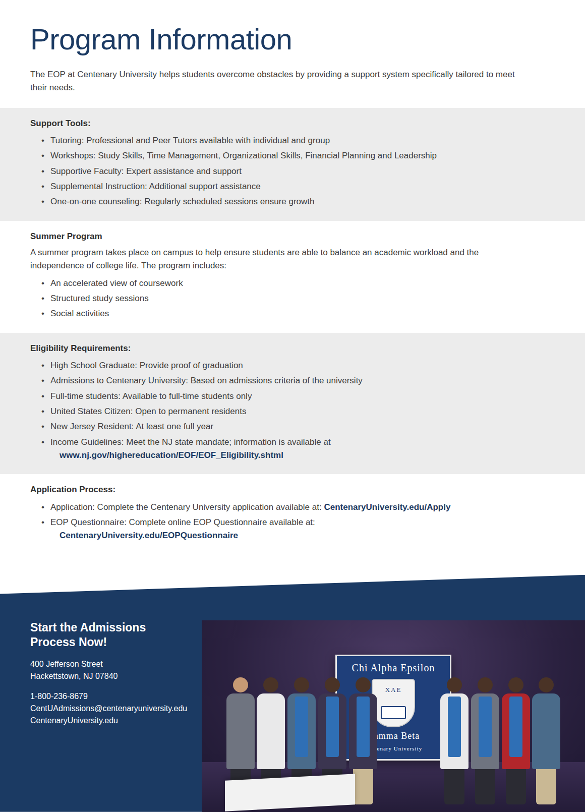Program Information
The EOP at Centenary University helps students overcome obstacles by providing a support system specifically tailored to meet their needs.
Support Tools:
Tutoring: Professional and Peer Tutors available with individual and group
Workshops: Study Skills, Time Management, Organizational Skills, Financial Planning and Leadership
Supportive Faculty: Expert assistance and support
Supplemental Instruction: Additional support assistance
One-on-one counseling: Regularly scheduled sessions ensure growth
Summer Program
A summer program takes place on campus to help ensure students are able to balance an academic workload and the independence of college life. The program includes:
An accelerated view of coursework
Structured study sessions
Social activities
Eligibility Requirements:
High School Graduate: Provide proof of graduation
Admissions to Centenary University: Based on admissions criteria of the university
Full-time students: Available to full-time students only
United States Citizen: Open to permanent residents
New Jersey Resident: At least one full year
Income Guidelines: Meet the NJ state mandate; information is available at www.nj.gov/highereducation/EOF/EOF_Eligibility.shtml
Application Process:
Application: Complete the Centenary University application available at: CentenaryUniversity.edu/Apply
EOP Questionnaire: Complete online EOP Questionnaire available at: CentenaryUniversity.edu/EOPQuestionnaire
Start the Admissions
Process Now!
400 Jefferson Street
Hackettstown, NJ 07840
1-800-236-8679
CentUAdmissions@centenaryuniversity.edu
CentenaryUniversity.edu
Chi Alpha Epsilon
Gamma Beta
Centenary University